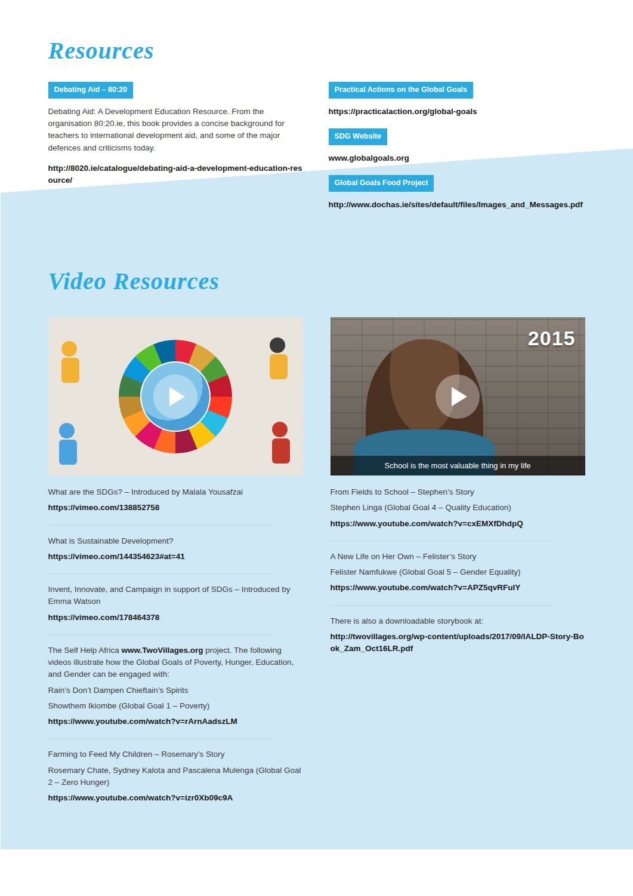Resources
Debating Aid – 80:20
Debating Aid: A Development Education Resource. From the organisation 80:20.ie, this book provides a concise background for teachers to international development aid, and some of the major defences and criticisms today.
http://8020.ie/catalogue/debating-aid-a-development-education-resource/
Practical Actions on the Global Goals https://practicalaction.org/global-goals SDG Website www.globalgoals.org Global Goals Food Project http://www.dochas.ie/sites/default/files/Images_and_Messages.pdf
Video Resources
What are the SDGs? – Introduced by Malala Yousafzai
https://vimeo.com/138852758
What is Sustainable Development?
https://vimeo.com/144354623#at=41
Invent, Innovate, and Campaign in support of SDGs – Introduced by Emma Watson
https://vimeo.com/178464378
The Self Help Africa www.TwoVillages.org project. The following videos illustrate how the Global Goals of Poverty, Hunger, Education, and Gender can be engaged with:
Rain’s Don’t Dampen Chieftain’s Spirits
Showthem Ikiombe (Global Goal 1 – Poverty)
https://www.youtube.com/watch?v=rArnAadszLM
Farming to Feed My Children – Rosemary’s Story
Rosemary Chate, Sydney Kalota and Pascalena Mulenga (Global Goal 2 – Zero Hunger)
https://www.youtube.com/watch?v=izr0Xb09c9A
2015
School is the most valuable thing in my life
From Fields to School – Stephen’s Story
Stephen Linga (Global Goal 4 – Quality Education)
https://www.youtube.com/watch?v=cxEMXfDhdpQ
A New Life on Her Own – Felister’s Story
Felister Namfukwe (Global Goal 5 – Gender Equality)
https://www.youtube.com/watch?v=APZ5qvRFuIY
There is also a downloadable storybook at:
http://twovillages.org/wp-content/uploads/2017/09/IALDP-Story-Book_Zam_Oct16LR.pdf